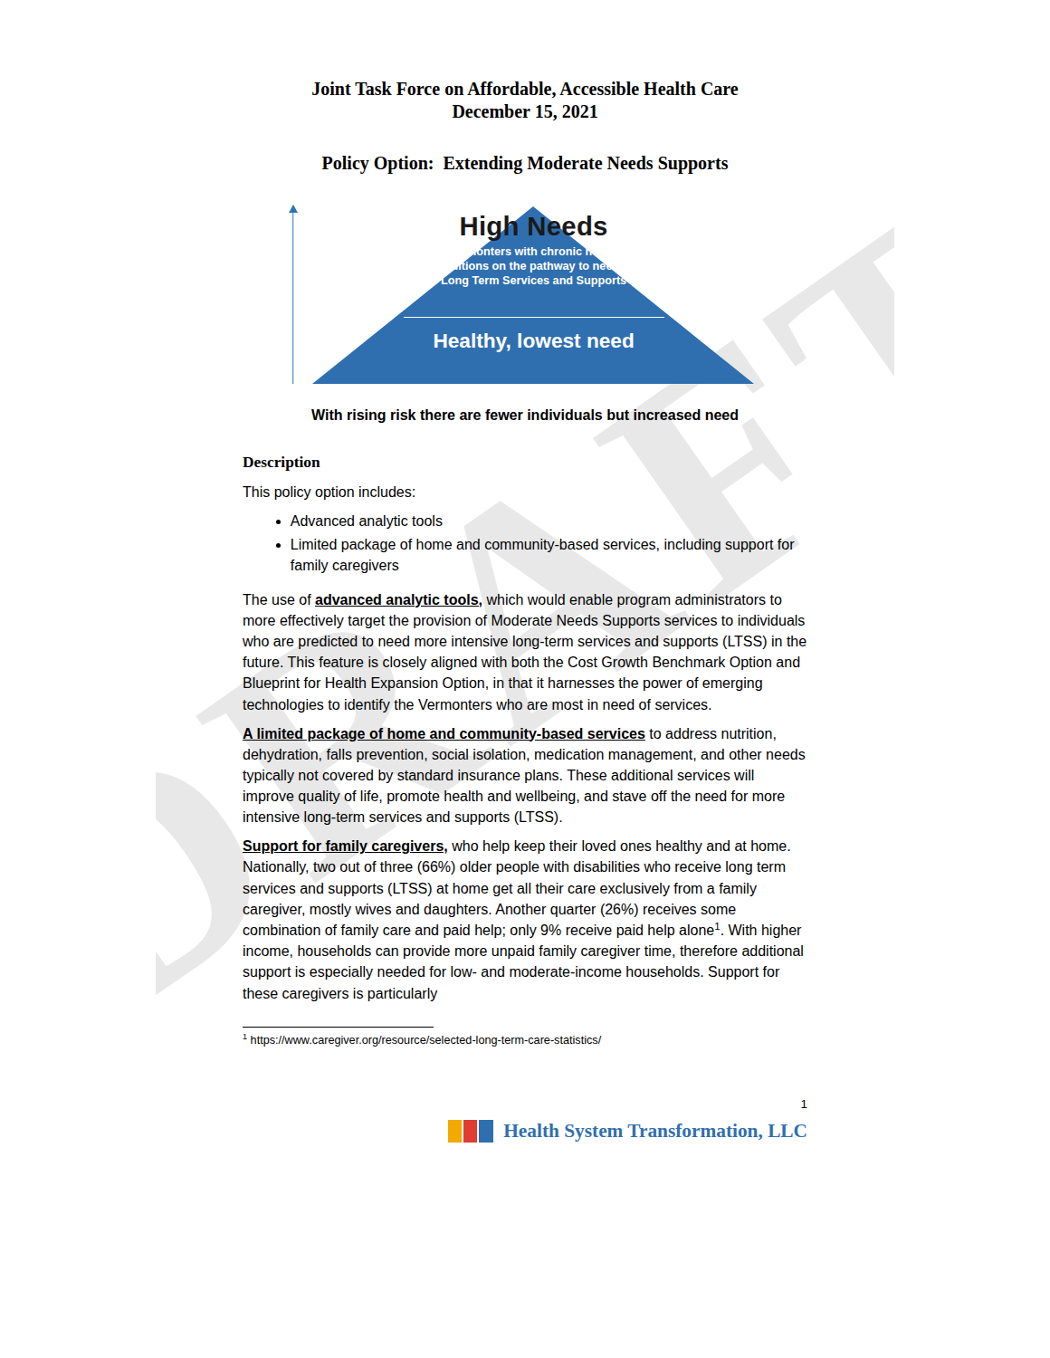DRAFT
Joint Task Force on Affordable, Accessible Health Care
December 15, 2021
Policy Option: Extending Moderate Needs Supports
High Needs
Vermonters with chronic health conditions on the pathway to needing Long Term Services and Supports
Healthy, lowest need
With rising risk there are fewer individuals but increased need
Description
This policy option includes:
Advanced analytic tools
Limited package of home and community-based services, including support for family caregivers
The use of advanced analytic tools, which would enable program administrators to more effectively target the provision of Moderate Needs Supports services to individuals who are predicted to need more intensive long-term services and supports (LTSS) in the future. This feature is closely aligned with both the Cost Growth Benchmark Option and Blueprint for Health Expansion Option, in that it harnesses the power of emerging technologies to identify the Vermonters who are most in need of services.
A limited package of home and community-based services to address nutrition, dehydration, falls prevention, social isolation, medication management, and other needs typically not covered by standard insurance plans. These additional services will improve quality of life, promote health and wellbeing, and stave off the need for more intensive long-term services and supports (LTSS).
Support for family caregivers, who help keep their loved ones healthy and at home. Nationally, two out of three (66%) older people with disabilities who receive long term services and supports (LTSS) at home get all their care exclusively from a family caregiver, mostly wives and daughters. Another quarter (26%) receives some combination of family care and paid help; only 9% receive paid help alone1. With higher income, households can provide more unpaid family caregiver time, therefore additional support is especially needed for low- and moderate-income households. Support for these caregivers is particularly
1 https://www.caregiver.org/resource/selected-long-term-care-statistics/
1
Health System Transformation, LLC